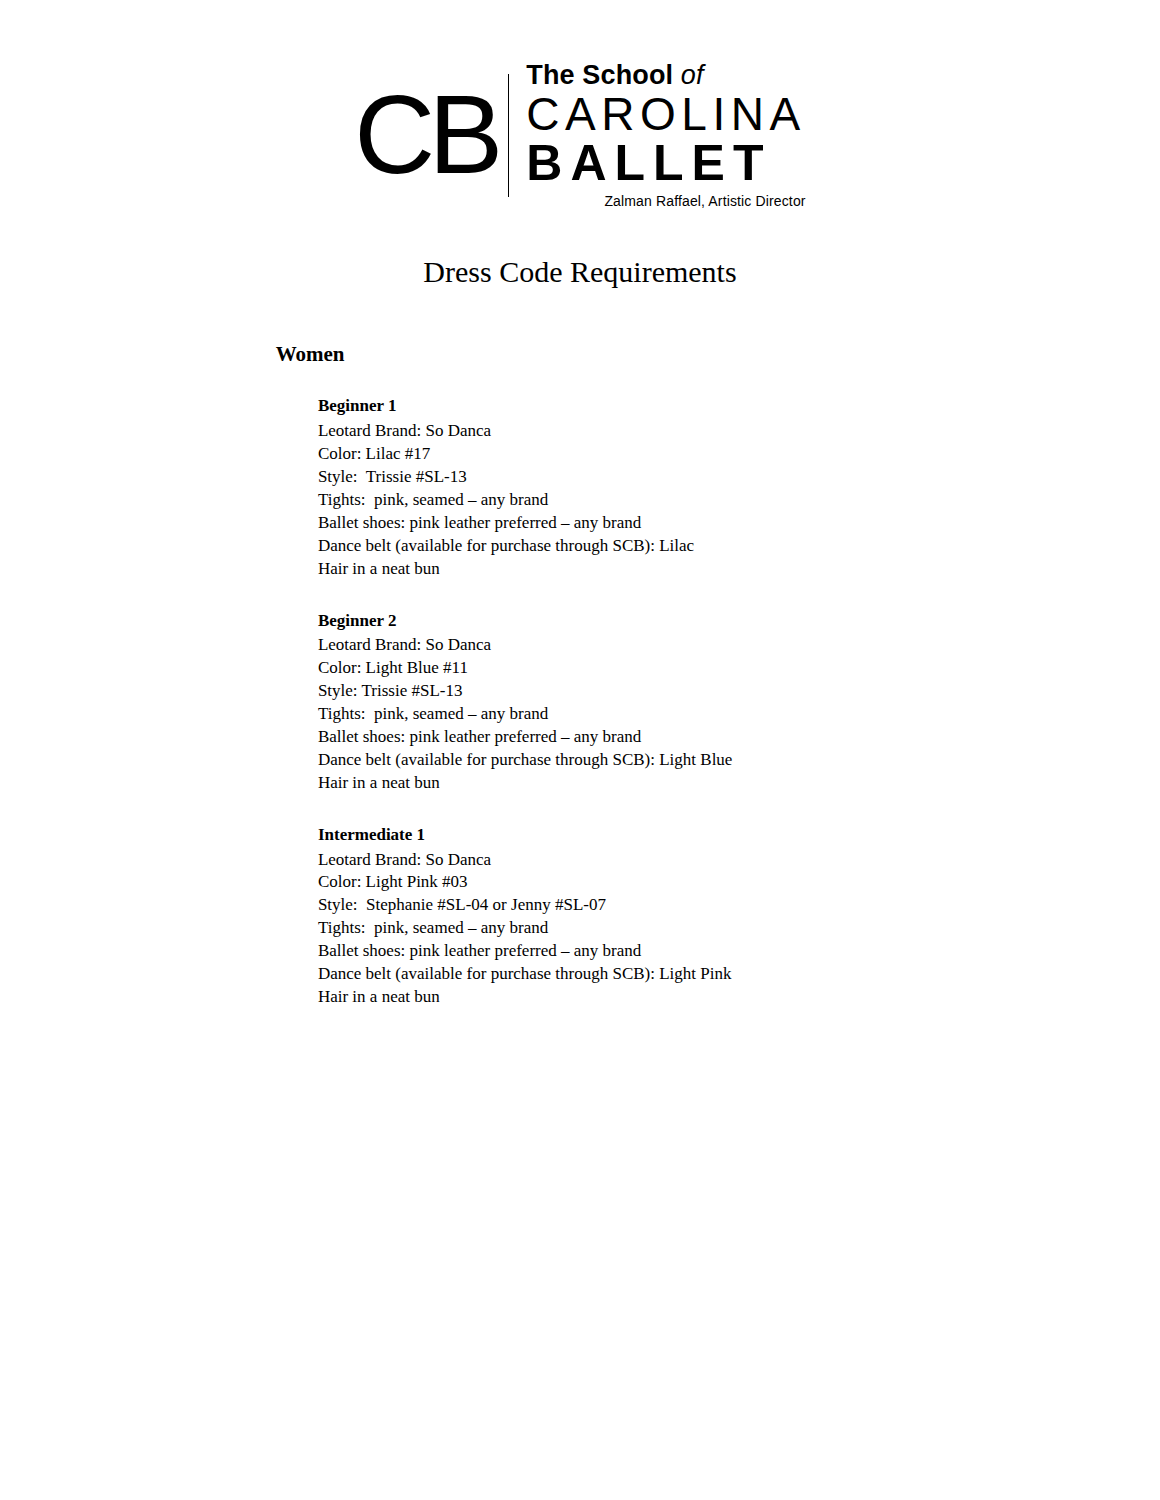CB
The School of
CAROLINA
BALLET
Zalman Raffael, Artistic Director
Dress Code Requirements
Women
Beginner 1
Leotard Brand: So Danca
Color: Lilac #17
Style: Trissie #SL-13
Tights: pink, seamed – any brand
Ballet shoes: pink leather preferred – any brand
Dance belt (available for purchase through SCB): Lilac
Hair in a neat bun
Beginner 2
Leotard Brand: So Danca
Color: Light Blue #11
Style: Trissie #SL-13
Tights: pink, seamed – any brand
Ballet shoes: pink leather preferred – any brand
Dance belt (available for purchase through SCB): Light Blue
Hair in a neat bun
Intermediate 1
Leotard Brand: So Danca
Color: Light Pink #03
Style: Stephanie #SL-04 or Jenny #SL-07
Tights: pink, seamed – any brand
Ballet shoes: pink leather preferred – any brand
Dance belt (available for purchase through SCB): Light Pink
Hair in a neat bun